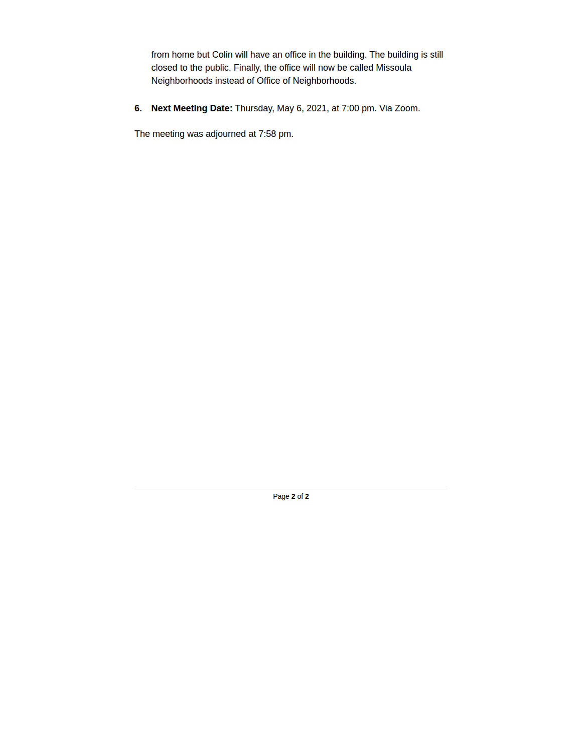from home but Colin will have an office in the building. The building is still closed to the public. Finally, the office will now be called Missoula Neighborhoods instead of Office of Neighborhoods.
6.
Next Meeting Date: Thursday, May 6, 2021, at 7:00 pm. Via Zoom.
The meeting was adjourned at 7:58 pm.
Page 2 of 2